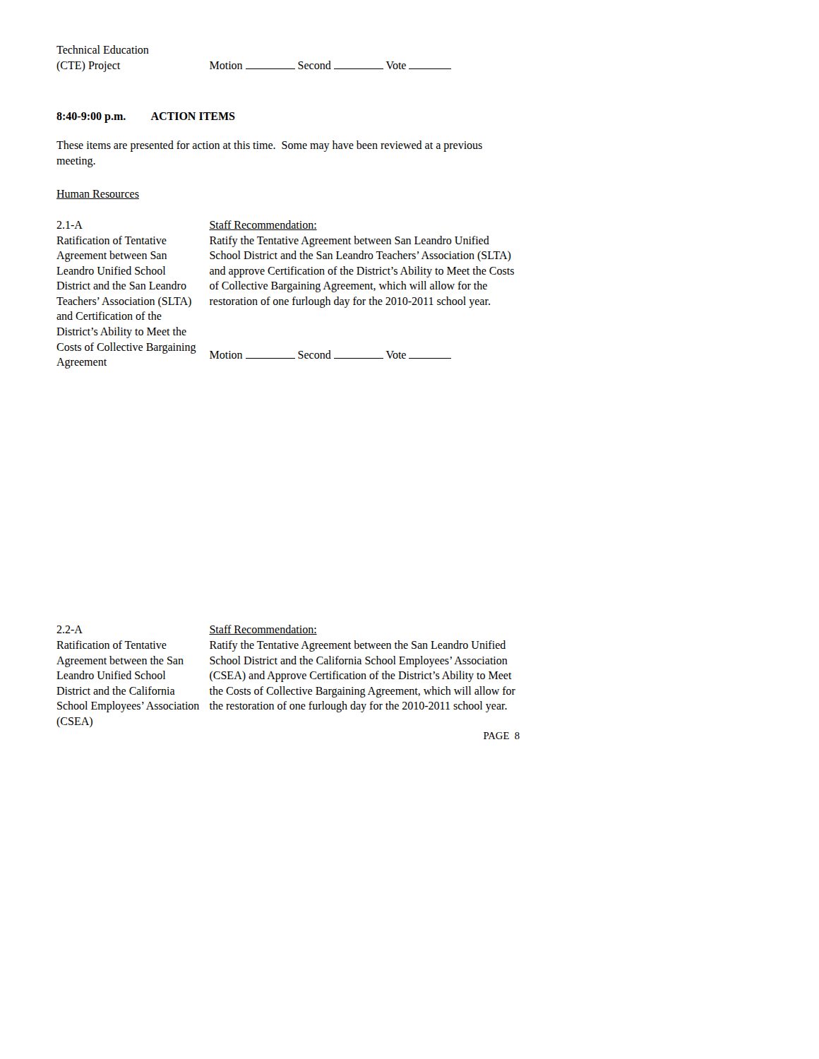Technical Education
(CTE) Project
Motion Second Vote
8:40-9:00 p.m. ACTION ITEMS
These items are presented for action at this time. Some may have been reviewed at a previous meeting.
Human Resources
2.1-A
Ratification of Tentative Agreement between San Leandro Unified School District and the San Leandro Teachers’ Association (SLTA) and Certification of the District’s Ability to Meet the Costs of Collective Bargaining Agreement
Staff Recommendation:
Ratify the Tentative Agreement between San Leandro Unified School District and the San Leandro Teachers’ Association (SLTA) and approve Certification of the District’s Ability to Meet the Costs of Collective Bargaining Agreement, which will allow for the restoration of one furlough day for the 2010-2011 school year.
Motion Second Vote
2.2-A
Ratification of Tentative Agreement between the San Leandro Unified School District and the California School Employees’ Association (CSEA)
Staff Recommendation:
Ratify the Tentative Agreement between the San Leandro Unified School District and the California School Employees’ Association (CSEA) and Approve Certification of the District’s Ability to Meet the Costs of Collective Bargaining Agreement, which will allow for the restoration of one furlough day for the 2010-2011 school year.
PAGE 8